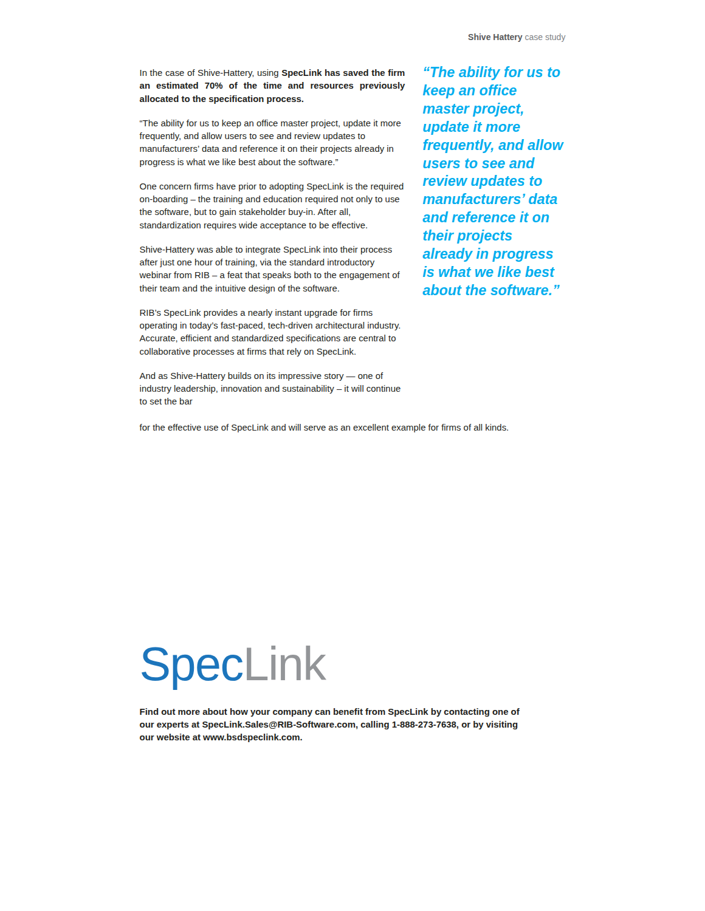Shive Hattery case study
In the case of Shive-Hattery, using SpecLink has saved the firm an estimated 70% of the time and resources previously allocated to the specification process.
“The ability for us to keep an office master project, update it more frequently, and allow users to see and review updates to manufacturers’ data and reference it on their projects already in progress is what we like best about the software.”
One concern firms have prior to adopting SpecLink is the required on-boarding – the training and education required not only to use the software, but to gain stakeholder buy-in. After all, standardization requires wide acceptance to be effective.
Shive-Hattery was able to integrate SpecLink into their process after just one hour of training, via the standard introductory webinar from RIB – a feat that speaks both to the engagement of their team and the intuitive design of the software.
RIB’s SpecLink provides a nearly instant upgrade for firms operating in today’s fast-paced, tech-driven architectural industry. Accurate, efficient and standardized specifications are central to collaborative processes at firms that rely on SpecLink.
And as Shive-Hattery builds on its impressive story — one of industry leadership, innovation and sustainability – it will continue to set the bar
“The ability for us to keep an office master project, update it more frequently, and allow users to see and review updates to manufacturers’ data and reference it on their projects already in progress is what we like best about the software.”
for the effective use of SpecLink and will serve as an excellent example for firms of all kinds.
Spec Link
Find out more about how your company can benefit from SpecLink by contacting one of our experts at SpecLink.Sales@RIB-Software.com, calling 1-888-273-7638, or by visiting our website at www.bsdspeclink.com.